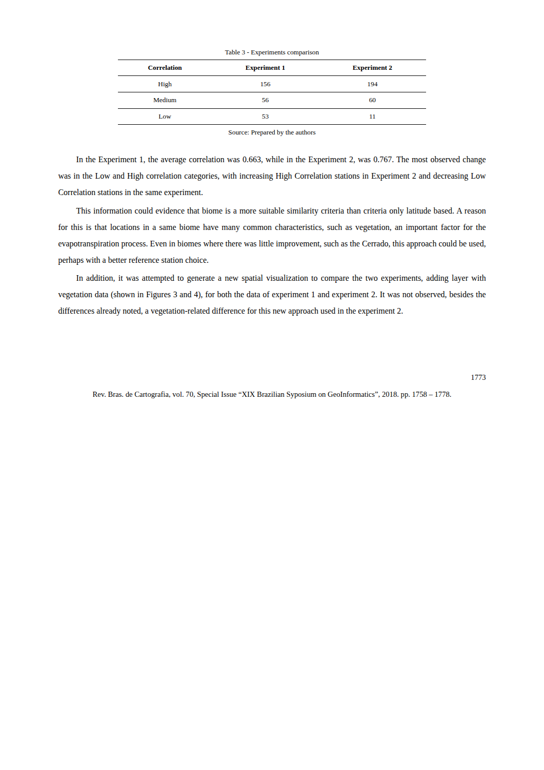Table 3 - Experiments comparison
| Correlation | Experiment 1 | Experiment 2 |
| --- | --- | --- |
| High | 156 | 194 |
| Medium | 56 | 60 |
| Low | 53 | 11 |
Source: Prepared by the authors
In the Experiment 1, the average correlation was 0.663, while in the Experiment 2, was 0.767. The most observed change was in the Low and High correlation categories, with increasing High Correlation stations in Experiment 2 and decreasing Low Correlation stations in the same experiment.
This information could evidence that biome is a more suitable similarity criteria than criteria only latitude based. A reason for this is that locations in a same biome have many common characteristics, such as vegetation, an important factor for the evapotranspiration process. Even in biomes where there was little improvement, such as the Cerrado, this approach could be used, perhaps with a better reference station choice.
In addition, it was attempted to generate a new spatial visualization to compare the two experiments, adding layer with vegetation data (shown in Figures 3 and 4), for both the data of experiment 1 and experiment 2. It was not observed, besides the differences already noted, a vegetation-related difference for this new approach used in the experiment 2.
1773
Rev. Bras. de Cartografia, vol. 70, Special Issue “XIX Brazilian Syposium on GeoInformatics”, 2018. pp. 1758 – 1778.